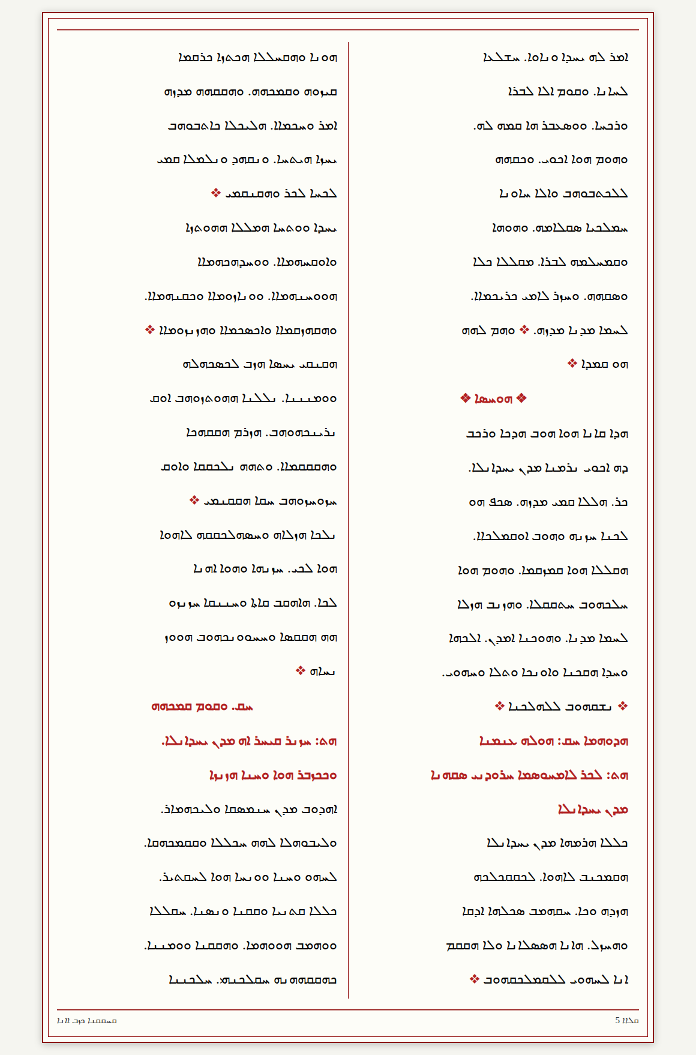ܐܡܪ ܠܗ ܝܚܕܐ ܘܢܐܘܐ. ܚܫܠܥܐ
ܠܚܐܢܐ. ܘܩܘܡ ܐܠܐ ܠܒܪܐ
ܘܪܟܚܐ. ܘܘܣܥܒܪ ܗܐ ܩܡܗ ܠܗ.
ܘܗܘܡ ܗܘܐ ܐܟܘܝ. ܘܟܩܗܗ
ܠܠܟܬܒܘܗܒ ܘܐܠܐ ܚܐܘܢܐ
ܚܡܠܟܝܐ ܣܩܠܐܡܗ. ܘܗܘܗܐ
ܘܩܡܚܠܡܗ ܠܒܪܐ. ܡܩܠܠܐ ܟܠܐ
ܘܣܩܗܗ. ܘܚܙܪ ܠܐܡܝ ܟܪܝܟܡܐܐ.
ܠܚܡܐ ܡܕܢܐ ܡܕܙܗ. ❖ ܘܗܡ ܠܗܗ
ܗܘ ܩܡܕܐ ❖
❖ ܗܘܚܣܐ ❖
ܗܕܐ ܩܐܢܐ ܗܘܐ ܗܘܒ ܗܕܟܐ ܘܪܟܒ
ܕܗ ܐܟܘܝ ܢܪܡܢܐ ܡܕܢ ܝܚܕܐܢܠܐ.
ܟܪ. ܗܠܠܐ ܩܡܝ ܡܕܙܗ. ܣܟܦ ܗܘ
ܠܟܢܐ ܚܙܢܗ ܘܗܘܒ ܐܘܩܡܠܟܐܐ.
ܗܩܠܠܐ ܗܘܐ ܩܡܙܩܡܐ. ܘܗܘܡ ܗܘܐ
ܚܠܟܗܘܒ ܚܬܩܩܠܐ. ܘܗܙܢܒ ܗܙܠܐ
ܠܚܡܐ ܡܕܢܐ. ܘܗܘܟܢܐ ܐܡܕܢ. ܐܠܟܗܐ
ܘܚܕܐ ܗܩܟܢܐ ܘܐܘܢܟܐ ܘܬܠܐ ܘܚܗܘܝ.
❖ ܢܫܩܗܘܒ ܠܠܗܠܟܢܐ ❖
ܗܕܘܗܡܐ ܚܩ: ܗܘܠܗ ܥܢܡܢܐ
ܗܬ: ܠܟܪ ܠܐܡܚܘܣܡܐ ܚܪܘܕܢܝ ܣܩܗܢܐ
ܡܕܢ ܝܚܕܐܢܠܐ
ܟܠܠܐ ܗܪܡܗܐ ܡܕܢ ܝܚܕܐܢܠܐ
ܗܩܡܟܢܒ ܠܐܗܘܐ. ܠܟܩܩܟܠܟܗ
ܗܙܕܗ ܘܟܐ. ܚܩܗܡܒ ܣܟܠܗܐ ܐܕܩܐ
ܘܗܚܙܠ. ܗܐܢܐ ܗܣܣܠܐܢܐ ܘܠܐ ܗܩܩܡ
ܐܢܐ ܠܚܗܘܝ ܠܠܩܡܠܟܩܗܘܒ ❖
ܗܘܢܐ ܘܗܩܚܠܠܐ ܗܟܬܙܐ ܟܪܩܡܐ
ܩܝܙܘܗ ܘܩܡܟܗܗ. ܘܗܩܩܗܗ ܡܕܙܗ
ܐܡܪ ܘܚܟܡܐܐ. ܗܠܝܟܠܐ ܟܐܬܒܘܗܒ
ܝܚܙܐ ܗܝܬܚܐ. ܘܢܩܗܕ ܘܢܠܡܠܐ ܩܡܝ
ܠܟܚܐ ܠܟܪ ܘܗܩܢܩܡܝ ❖
ܝܚܕܐ ܘܘܬܚܐ ܗܡܠܠܐ ܗܗܘܬܙܐ
ܘܐܘܩܚܗܡܐܐ. ܘܘܚܕܗܟܗܡܐܐ
ܗܘܘܚܢܗܡܐܐ. ܘܘܢܐܙܘܡܐܐ ܘܟܩܢܗܡܐܐ.
ܘܗܩܗܙܩܡܐܐ ܘܐܟܣܟܡܐܐ ܘܗܙܢܙܘܡܐܐ ❖
ܗܩܢܩܝ ܝܚܣܐ ܗܙܒ ܠܟܣܟܗܠܗ
ܘܘܡܢܢܢܐ. ܢܠܠܢܐ ܗܗܘܬܙܘܗܒ ܐܘܩ
ܢܪܝܢܟܗܘܗܒ. ܗܙܪܡ ܗܩܩܗܟܐ
ܘܗܩܩܩܡܐܐ. ܘܬܗܗ ܢܠܟܩܩܐ ܘܐܘܩ
ܚܙܘܚܙܘܗܒ ܚܩܐ ܗܩܩܢܡܝ ❖
ܢܠܟܐ ܗܙܠܐܗ ܘܚܣܗܠܟܩܩܗ ܠܐܗܘܐ
ܗܘܐ ܠܟܝ. ܚܙܢܗܐ ܘܗܘܐ ܐܗܢܐ
ܠܟܐ. ܗܐܗܩܒ ܩܐܬܐ ܘܚܢܢܩܐ ܚܙܢܙܘ
ܗܗ ܗܩܩܣܐ ܘܚܚܘܘܢܟܗܘܒ ܗܘܘܙ
ܢܚܐܗ ❖
ܚܩ. ܘܩܘܡ ܩܡܟܗܗ
ܗܬ: ܚܙܢܪ ܩܝܚܪ ܐܗ ܡܕܢ ܝܚܕܐܢܠܐ.
ܘܟܟܙܒܪ ܗܘܐ ܘܚܢܐ ܗܙܢܙܐ
ܐܗܕܘܒ ܡܕܢ ܚܢܡܣܩܐ ܘܠܝܟܗܡܐܪ.
ܘܠܝܒܘܗܠܐ ܠܗܗ ܚܟܠܠܐ ܘܩܩܡܟܗܩܐ.
ܠܚܗܘ ܘܚܢܐ ܘܘܢܚܐ ܗܘܐ ܠܚܩܬܝܪ.
ܟܠܠܐ ܩܬܢܝܐ ܘܩܩܢܐ ܘܢܣܢܐ. ܚܩܠܠܐ
ܘܘܗܡܒ ܗܘܘܗܡܐ. ܘܗܩܩܢܐ ܘܘܡܢܢܐ.
ܟܗܩܩܗܗܢܗ ܚܩܠܟܢܗܝ. ܚܠܟܢܢܐ
ܩܠܐܐ 5 ܩܚܩܩܢܐ ܟܙܒ ܐܐܢܐ